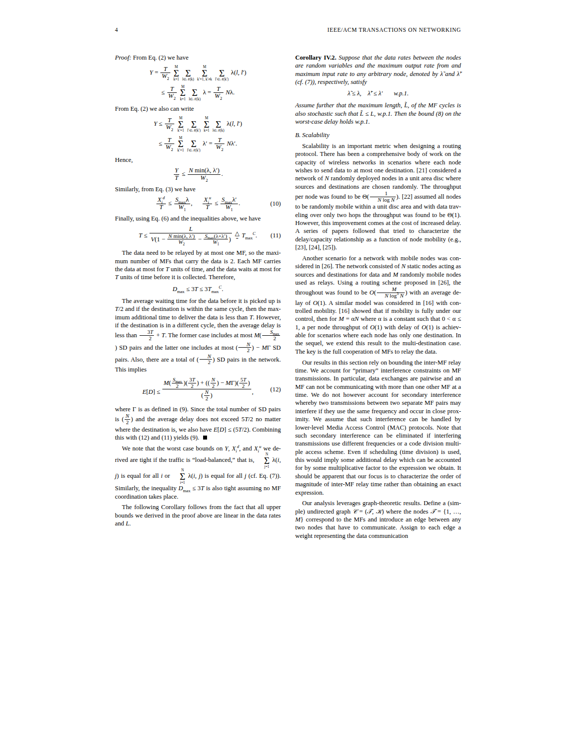4 IEEE/ACM Transactions on Networking
Proof: From Eq. (2) we have
Y = TW2 MΣk=1 Σl∈𝒩(k) MΣk′=1, k′≠k Σl′∈𝒩(k′) λ(l, l′)
≤ TW2 MΣk=1 Σl∈𝒩(k) λ = TW2 Nλ.
From Eq. (2) we also can write
Y ≤ TW2 MΣk′=1 Σl′∈𝒩(k′) MΣk=1 Σl∈𝒩(k) λ(l, l′)
≤ TW2 MΣk′=1 Σl′∈𝒩(k′) λ′ = TW2 Nλ′.
Hence,
YT ≤ N min(λ, λ′) W2.
Similarly, from Eq. (3) we have
Xid T ≤ Smaxλ W1, Xiu T ≤ Smaxλ′W1. (10)
Finally, using Eq. (6) and the inequalities above, we have
T ≤ LV(1 − N min(λ, λ′) W2 − Smax(λ+λ′) W1) △= TmaxC. (11)
The data need to be relayed by at most one MF, so the maximum number of MFs that carry the data is 2. Each MF carries the data at most for T units of time, and the data waits at most for T units of time before it is collected. Therefore,
Dmax ≤ 3T ≤ 3TmaxC.
The average waiting time for the data before it is picked up is T/2 and if the destination is within the same cycle, then the maximum additional time to deliver the data is less than T. However, if the destination is in a different cycle, then the average delay is less than 3T 2 + T. The former case includes at most M(Smax 2) SD pairs and the latter one includes at most (N 2) − MΓ SD pairs. Also, there are a total of (N 2) SD pairs in the network. This implies
E[D] ≤ M(Smax 2)(3T 2) + ((N 2) − MΓ)(5T 2)(N 2), (12)
where Γ is as defined in (9). Since the total number of SD pairs is (N 2) and the average delay does not exceed 5T/2 no matter where the destination is, we also have E[D] ≤ (5T/2). Combining this with (12) and (11) yields (9).
We note that the worst case bounds on Y, Xid, and Xiu we derived are tight if the traffic is “load-balanced,” that is, NΣj=1 λ(i, j) is equal for all i or NΣi=1 λ(i, j) is equal for all j (cf. Eq. (7)). Similarly, the inequality Dmax ≤ 3T is also tight assuming no MF coordination takes place.
The following Corollary follows from the fact that all upper bounds we derived in the proof above are linear in the data rates and L.
Corollary IV.2. Suppose that the data rates between the nodes are random variables and the maximum output rate from and maximum input rate to any arbitrary node, denoted by λ̃ and λ̃′ (cf. (7)), respectively, satisfy
λ̃ ≤ λ, λ̃′ ≤ λ′ w.p.1.
Assume further that the maximum length, L̃, of the MF cycles is also stochastic such that L̃ ≤ L, w.p.1. Then the bound (8) on the worst-case delay holds w.p.1.
B. Scalability
Scalability is an important metric when designing a routing protocol. There has been a comprehensive body of work on the capacity of wireless networks in scenarios where each node wishes to send data to at most one destination. [21] considered a network of N randomly deployed nodes in a unit area disc where sources and destinations are chosen randomly. The throughput per node was found to be Θ(1 N log N). [22] assumed all nodes to be randomly mobile within a unit disc area and with data traveling over only two hops the throughput was found to be Θ(1). However, this improvement comes at the cost of increased delay. A series of papers followed that tried to characterize the delay/capacity relationship as a function of node mobility (e.g., [23], [24], [25]).
Another scenario for a network with mobile nodes was considered in [26]. The network consisted of N static nodes acting as sources and destinations for data and M randomly mobile nodes used as relays. Using a routing scheme proposed in [26], the throughout was found to be O(MN log3 N) with an average delay of O(1). A similar model was considered in [16] with controlled mobility. [16] showed that if mobility is fully under our control, then for M = αN where α is a constant such that 0 < α ≤ 1, a per node throughput of O(1) with delay of O(1) is achievable for scenarios where each node has only one destination. In the sequel, we extend this result to the multi-destination case. The key is the full cooperation of MFs to relay the data.
Our results in this section rely on bounding the inter-MF relay time. We account for “primary” interference constraints on MF transmissions. In particular, data exchanges are pairwise and an MF can not be communicating with more than one other MF at a time. We do not however account for secondary interference whereby two transmissions between two separate MF pairs may interfere if they use the same frequency and occur in close proximity. We assume that such interference can be handled by lower-level Media Access Control (MAC) protocols. Note that such secondary interference can be eliminated if interfering transmissions use different frequencies or a code division multiple access scheme. Even if scheduling (time division) is used, this would imply some additional delay which can be accounted for by some multiplicative factor to the expression we obtain. It should be apparent that our focus is to characterize the order of magnitude of inter-MF relay time rather than obtaining an exact expression.
Our analysis leverages graph-theoretic results. Define a (simple) undirected graph 𝒞 = (𝒯, 𝒦) where the nodes 𝒯 = {1, …, M} correspond to the MFs and introduce an edge between any two nodes that have to communicate. Assign to each edge a weight representing the data communication